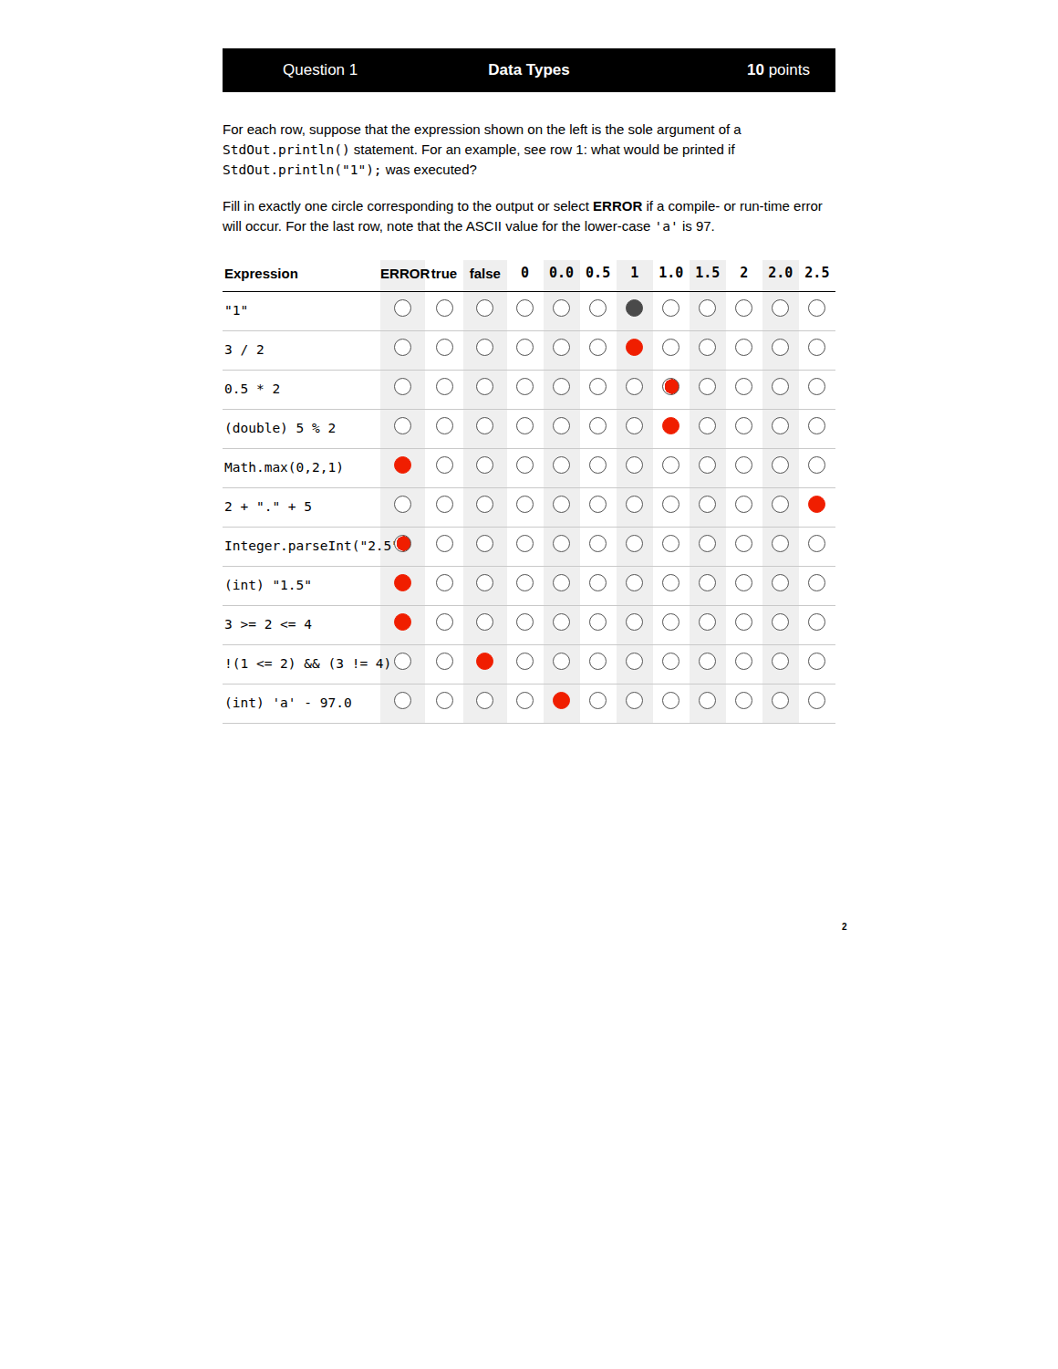Question 1
Data Types
10 points
For each row, suppose that the expression shown on the left is the sole argument of a StdOut.println() statement. For an example, see row 1: what would be printed if StdOut.println("1"); was executed?
Fill in exactly one circle corresponding to the output or select ERROR if a compile- or run-time error will occur. For the last row, note that the ASCII value for the lower-case 'a' is 97.
| Expression | ERROR | true | false | 0 | 0.0 | 0.5 | 1 | 1.0 | 1.5 | 2 | 2.0 | 2.5 |
| --- | --- | --- | --- | --- | --- | --- | --- | --- | --- | --- | --- | --- |
| "1" | | | | | | | | | | | | |
| 3 / 2 | | | | | | | | | | | | |
| 0.5 * 2 | | | | | | | | | | | | |
| (double) 5 % 2 | | | | | | | | | | | | |
| Math.max(0,2,1) | | | | | | | | | | | | |
| 2 + "." + 5 | | | | | | | | | | | | |
| Integer.parseInt("2.5") | | | | | | | | | | | | |
| (int) "1.5" | | | | | | | | | | | | |
| 3 >= 2 <= 4 | | | | | | | | | | | | |
| !(1 <= 2) && (3 != 4) | | | | | | | | | | | | |
| (int) 'a' - 97.0 | | | | | | | | | | | | |
2